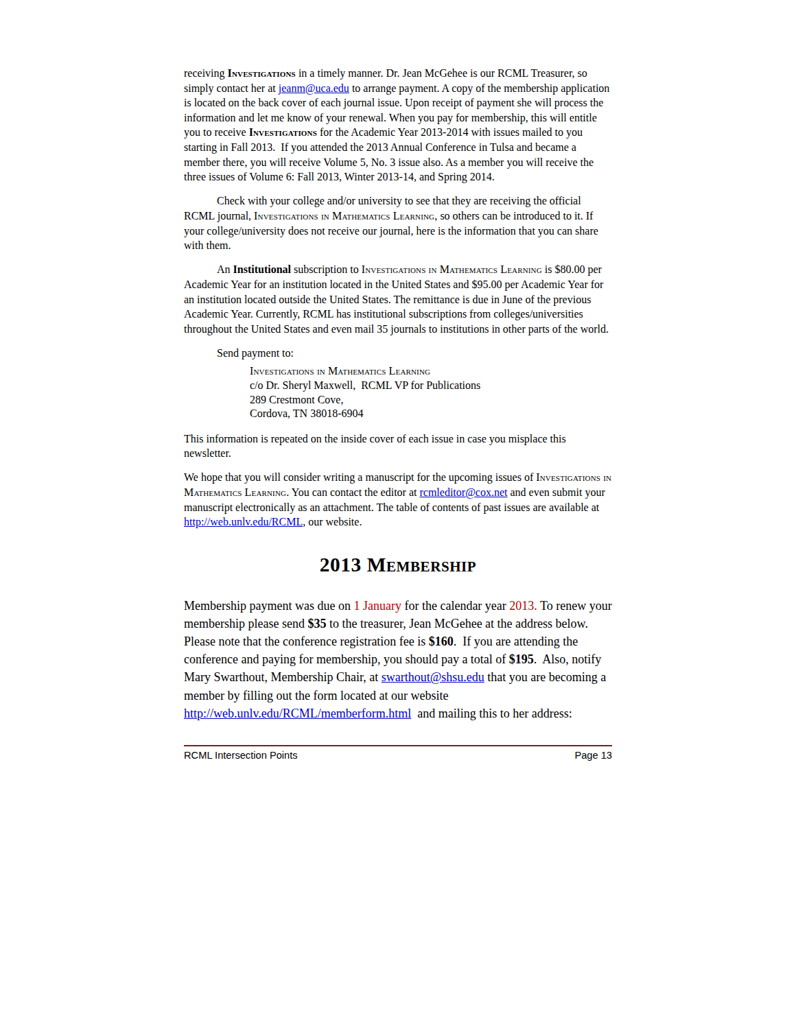receiving Investigations in a timely manner. Dr. Jean McGehee is our RCML Treasurer, so simply contact her at jeanm@uca.edu to arrange payment. A copy of the membership application is located on the back cover of each journal issue. Upon receipt of payment she will process the information and let me know of your renewal. When you pay for membership, this will entitle you to receive Investigations for the Academic Year 2013-2014 with issues mailed to you starting in Fall 2013. If you attended the 2013 Annual Conference in Tulsa and became a member there, you will receive Volume 5, No. 3 issue also. As a member you will receive the three issues of Volume 6: Fall 2013, Winter 2013-14, and Spring 2014.
Check with your college and/or university to see that they are receiving the official RCML journal, Investigations in Mathematics Learning, so others can be introduced to it. If your college/university does not receive our journal, here is the information that you can share with them.
An Institutional subscription to Investigations in Mathematics Learning is $80.00 per Academic Year for an institution located in the United States and $95.00 per Academic Year for an institution located outside the United States. The remittance is due in June of the previous Academic Year. Currently, RCML has institutional subscriptions from colleges/universities throughout the United States and even mail 35 journals to institutions in other parts of the world.
Send payment to:
Investigations in Mathematics Learning
c/o Dr. Sheryl Maxwell, RCML VP for Publications
289 Crestmont Cove,
Cordova, TN 38018-6904
This information is repeated on the inside cover of each issue in case you misplace this newsletter.
We hope that you will consider writing a manuscript for the upcoming issues of Investigations in Mathematics Learning. You can contact the editor at rcmleditor@cox.net and even submit your manuscript electronically as an attachment. The table of contents of past issues are available at http://web.unlv.edu/RCML, our website.
2013 Membership
Membership payment was due on 1 January for the calendar year 2013. To renew your membership please send $35 to the treasurer, Jean McGehee at the address below. Please note that the conference registration fee is $160. If you are attending the conference and paying for membership, you should pay a total of $195. Also, notify Mary Swarthout, Membership Chair, at swarthout@shsu.edu that you are becoming a member by filling out the form located at our website http://web.unlv.edu/RCML/memberform.html and mailing this to her address:
RCML Intersection Points Page 13